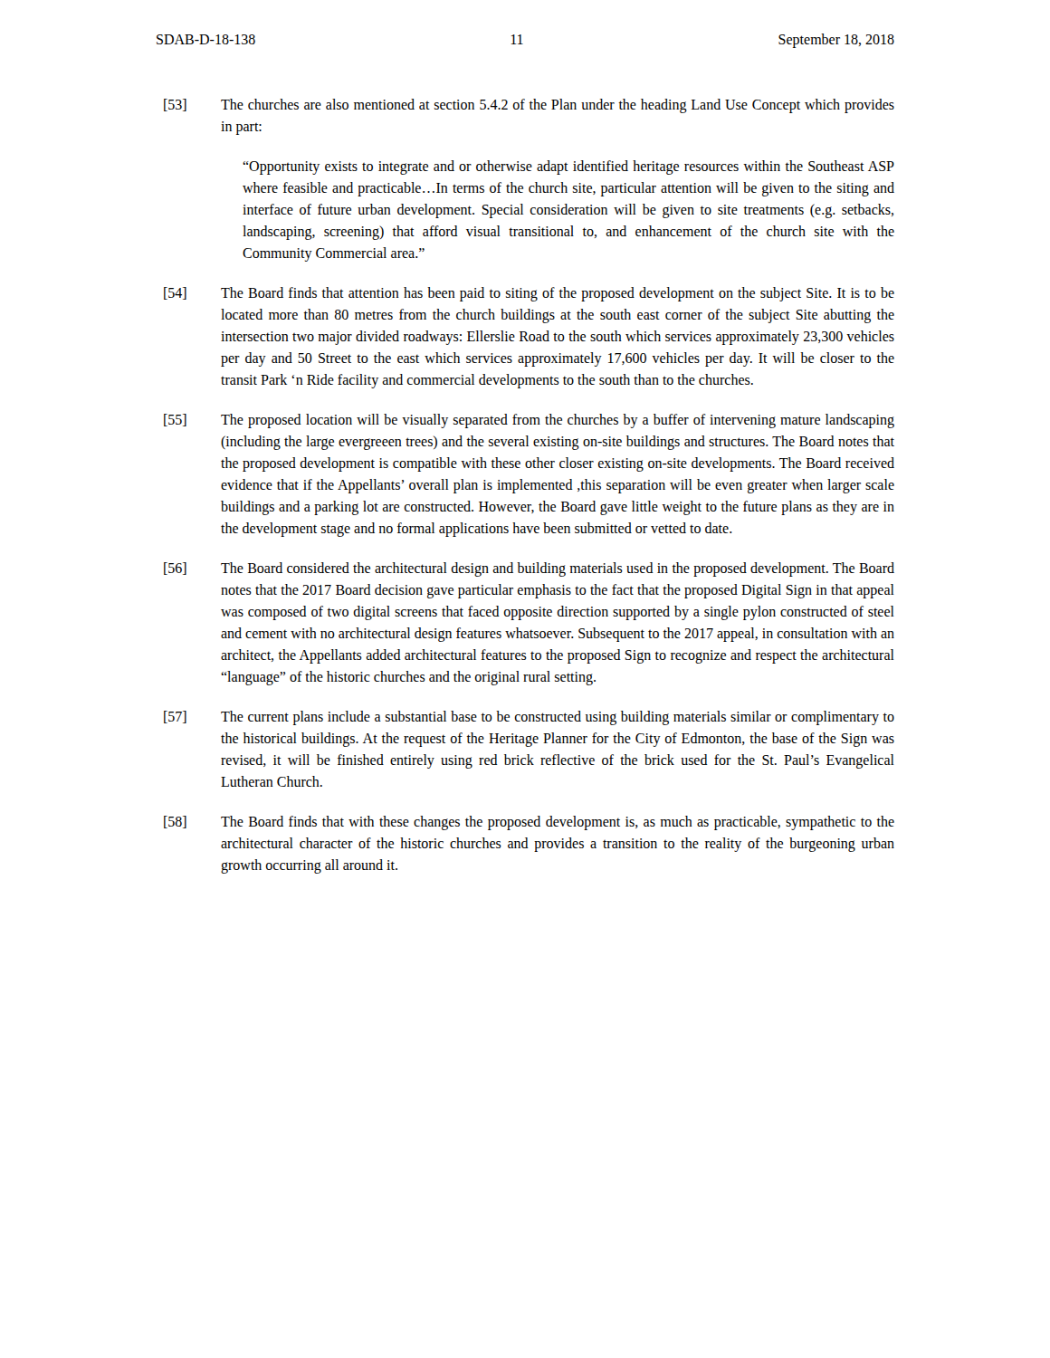SDAB-D-18-138
11
September 18, 2018
[53]
The churches are also mentioned at section 5.4.2 of the Plan under the heading Land Use Concept which provides in part:
“Opportunity exists to integrate and or otherwise adapt identified heritage resources within the Southeast ASP where feasible and practicable…In terms of the church site, particular attention will be given to the siting and interface of future urban development. Special consideration will be given to site treatments (e.g. setbacks, landscaping, screening) that afford visual transitional to, and enhancement of the church site with the Community Commercial area.”
[54]
The Board finds that attention has been paid to siting of the proposed development on the subject Site. It is to be located more than 80 metres from the church buildings at the south east corner of the subject Site abutting the intersection two major divided roadways: Ellerslie Road to the south which services approximately 23,300 vehicles per day and 50 Street to the east which services approximately 17,600 vehicles per day. It will be closer to the transit Park ‘n Ride facility and commercial developments to the south than to the churches.
[55]
The proposed location will be visually separated from the churches by a buffer of intervening mature landscaping (including the large evergreeen trees) and the several existing on-site buildings and structures. The Board notes that the proposed development is compatible with these other closer existing on-site developments. The Board received evidence that if the Appellants’ overall plan is implemented ,this separation will be even greater when larger scale buildings and a parking lot are constructed. However, the Board gave little weight to the future plans as they are in the development stage and no formal applications have been submitted or vetted to date.
[56]
The Board considered the architectural design and building materials used in the proposed development. The Board notes that the 2017 Board decision gave particular emphasis to the fact that the proposed Digital Sign in that appeal was composed of two digital screens that faced opposite direction supported by a single pylon constructed of steel and cement with no architectural design features whatsoever. Subsequent to the 2017 appeal, in consultation with an architect, the Appellants added architectural features to the proposed Sign to recognize and respect the architectural “language” of the historic churches and the original rural setting.
[57]
The current plans include a substantial base to be constructed using building materials similar or complimentary to the historical buildings. At the request of the Heritage Planner for the City of Edmonton, the base of the Sign was revised, it will be finished entirely using red brick reflective of the brick used for the St. Paul’s Evangelical Lutheran Church.
[58]
The Board finds that with these changes the proposed development is, as much as practicable, sympathetic to the architectural character of the historic churches and provides a transition to the reality of the burgeoning urban growth occurring all around it.